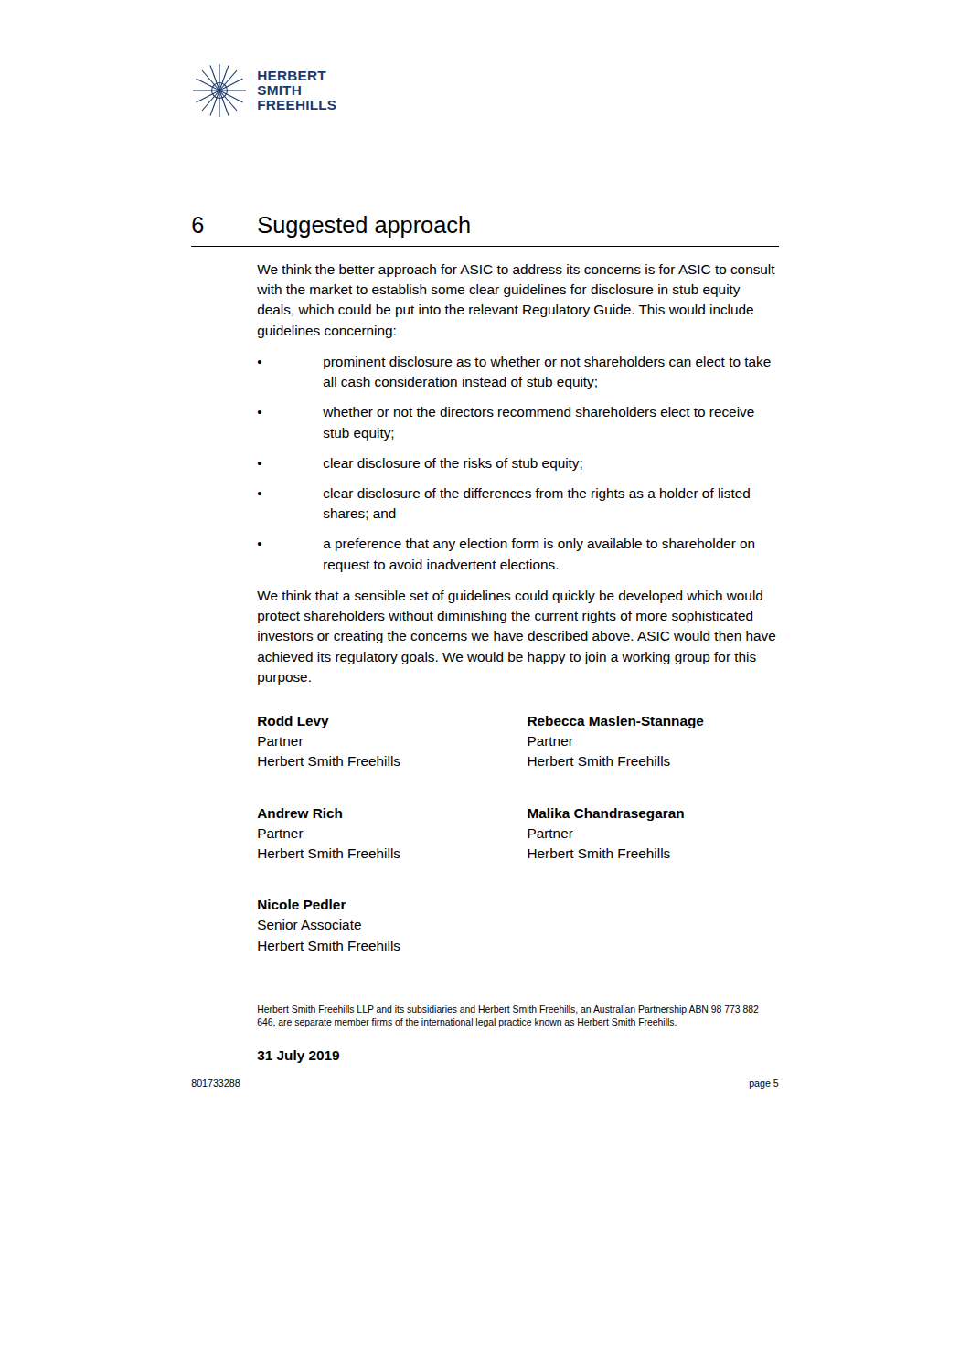Herbert
Smith
Freehills
6
Suggested approach
We think the better approach for ASIC to address its concerns is for ASIC to consult with the market to establish some clear guidelines for disclosure in stub equity deals, which could be put into the relevant Regulatory Guide. This would include guidelines concerning:
prominent disclosure as to whether or not shareholders can elect to take all cash consideration instead of stub equity;
whether or not the directors recommend shareholders elect to receive stub equity;
clear disclosure of the risks of stub equity;
clear disclosure of the differences from the rights as a holder of listed shares; and
a preference that any election form is only available to shareholder on request to avoid inadvertent elections.
We think that a sensible set of guidelines could quickly be developed which would protect shareholders without diminishing the current rights of more sophisticated investors or creating the concerns we have described above. ASIC would then have achieved its regulatory goals. We would be happy to join a working group for this purpose.
Rodd Levy
Partner
Herbert Smith Freehills
Rebecca Maslen-Stannage
Partner
Herbert Smith Freehills
Andrew Rich
Partner
Herbert Smith Freehills
Malika Chandrasegaran
Partner
Herbert Smith Freehills
Nicole Pedler
Senior Associate
Herbert Smith Freehills
Herbert Smith Freehills LLP and its subsidiaries and Herbert Smith Freehills, an Australian Partnership ABN 98 773 882 646, are separate member firms of the international legal practice known as Herbert Smith Freehills.
31 July 2019
801733288
page 5